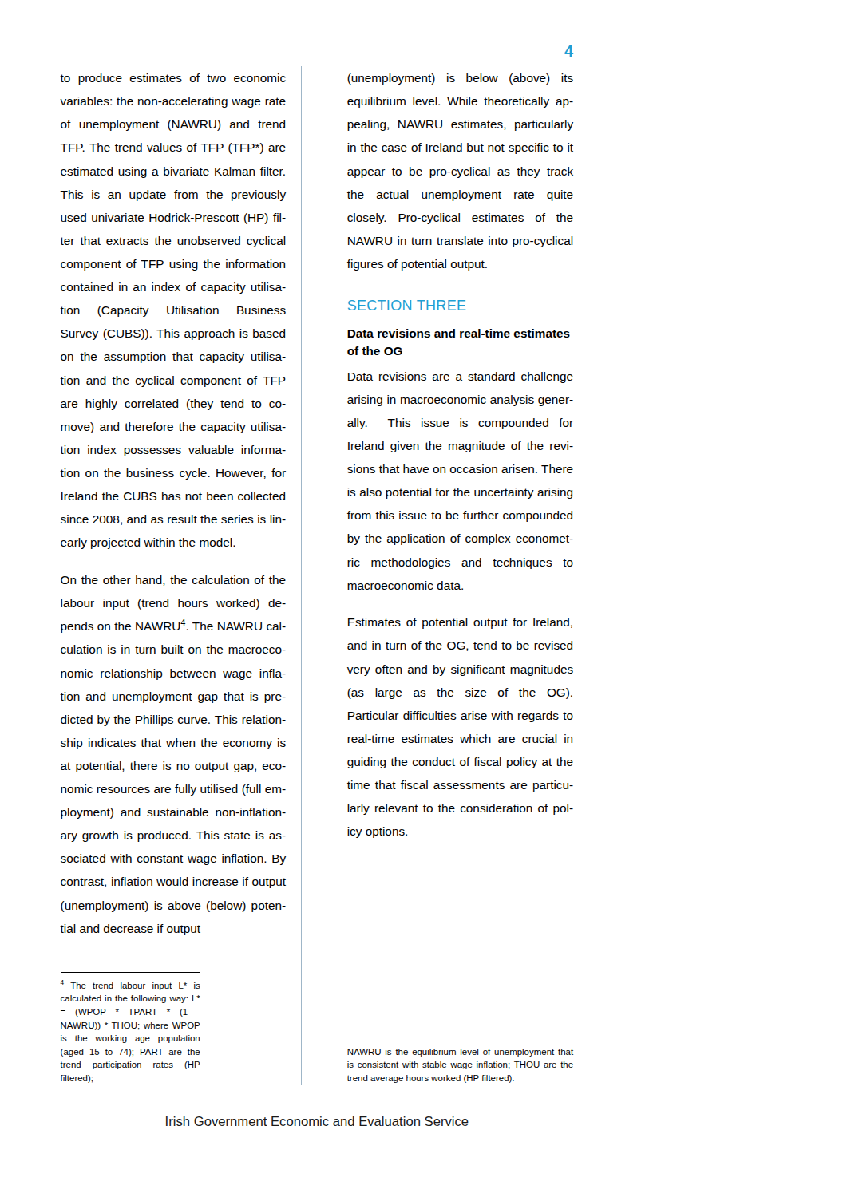4
to produce estimates of two economic variables: the non-accelerating wage rate of unemployment (NAWRU) and trend TFP. The trend values of TFP (TFP*) are estimated using a bivariate Kalman filter. This is an update from the previously used univariate Hodrick-Prescott (HP) filter that extracts the unobserved cyclical component of TFP using the information contained in an index of capacity utilisation (Capacity Utilisation Business Survey (CUBS)). This approach is based on the assumption that capacity utilisation and the cyclical component of TFP are highly correlated (they tend to co-move) and therefore the capacity utilisation index possesses valuable information on the business cycle. However, for Ireland the CUBS has not been collected since 2008, and as result the series is linearly projected within the model.
On the other hand, the calculation of the labour input (trend hours worked) depends on the NAWRU4. The NAWRU calculation is in turn built on the macroeconomic relationship between wage inflation and unemployment gap that is predicted by the Phillips curve. This relationship indicates that when the economy is at potential, there is no output gap, economic resources are fully utilised (full employment) and sustainable non-inflationary growth is produced. This state is associated with constant wage inflation. By contrast, inflation would increase if output (unemployment) is above (below) potential and decrease if output
4 The trend labour input L* is calculated in the following way: L* = (WPOP * TPART * (1 - NAWRU)) * THOU; where WPOP is the working age population (aged 15 to 74); PART are the trend participation rates (HP filtered);
(unemployment) is below (above) its equilibrium level. While theoretically appealing, NAWRU estimates, particularly in the case of Ireland but not specific to it appear to be pro-cyclical as they track the actual unemployment rate quite closely. Pro-cyclical estimates of the NAWRU in turn translate into pro-cyclical figures of potential output.
Section Three
Data revisions and real-time estimates of the OG
Data revisions are a standard challenge arising in macroeconomic analysis generally. This issue is compounded for Ireland given the magnitude of the revisions that have on occasion arisen. There is also potential for the uncertainty arising from this issue to be further compounded by the application of complex econometric methodologies and techniques to macroeconomic data.
Estimates of potential output for Ireland, and in turn of the OG, tend to be revised very often and by significant magnitudes (as large as the size of the OG). Particular difficulties arise with regards to real-time estimates which are crucial in guiding the conduct of fiscal policy at the time that fiscal assessments are particularly relevant to the consideration of policy options.
NAWRU is the equilibrium level of unemployment that is consistent with stable wage inflation; THOU are the trend average hours worked (HP filtered).
Irish Government Economic and Evaluation Service